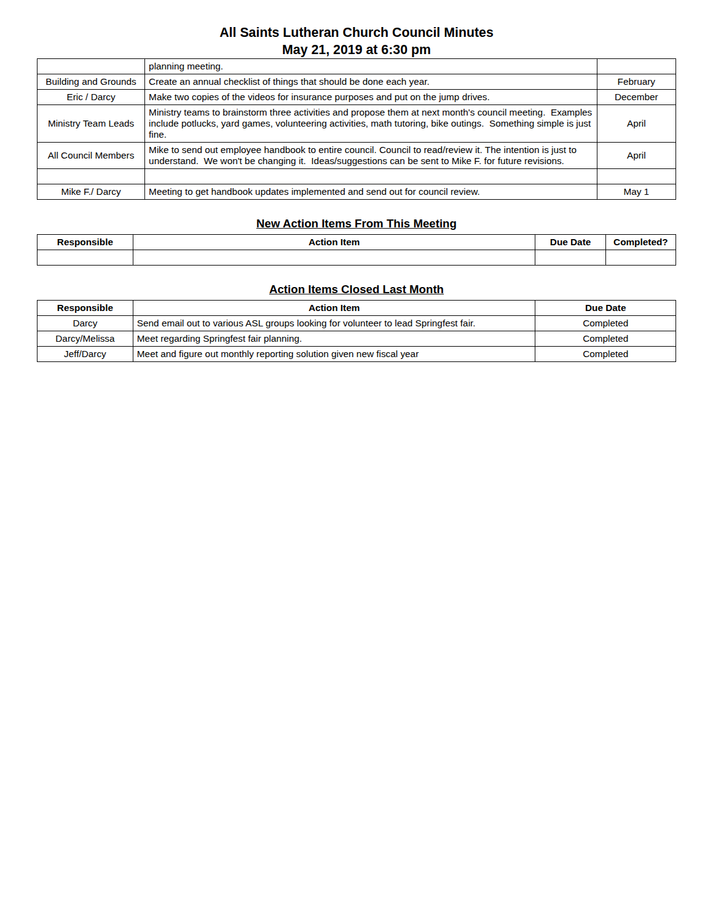All Saints Lutheran Church Council Minutes
May 21, 2019 at 6:30 pm
| | planning meeting. | |
| Building and Grounds | Create an annual checklist of things that should be done each year. | February |
| Eric / Darcy | Make two copies of the videos for insurance purposes and put on the jump drives. | December |
| Ministry Team Leads | Ministry teams to brainstorm three activities and propose them at next month's council meeting. Examples include potlucks, yard games, volunteering activities, math tutoring, bike outings. Something simple is just fine. | April |
| All Council Members | Mike to send out employee handbook to entire council. Council to read/review it. The intention is just to understand. We won't be changing it. Ideas/suggestions can be sent to Mike F. for future revisions. | April |
| Mike F./ Darcy | Meeting to get handbook updates implemented and send out for council review. | May 1 |
New Action Items From This Meeting
| Responsible | Action Item | Due Date | Completed? |
| --- | --- | --- | --- |
Action Items Closed Last Month
| Responsible | Action Item | Due Date |
| --- | --- | --- |
| Darcy | Send email out to various ASL groups looking for volunteer to lead Springfest fair. | Completed |
| Darcy/Melissa | Meet regarding Springfest fair planning. | Completed |
| Jeff/Darcy | Meet and figure out monthly reporting solution given new fiscal year | Completed |